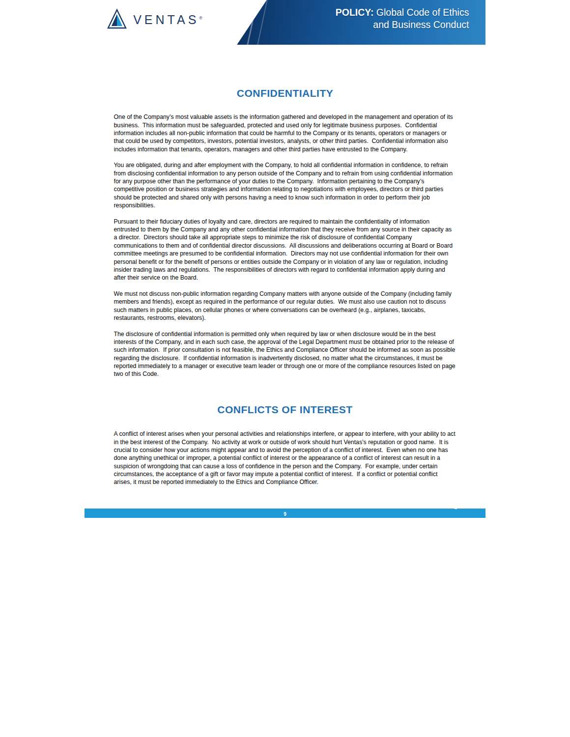POLICY: Global Code of Ethics
and Business Conduct
VENTAS®
CONFIDENTIALITY
One of the Company’s most valuable assets is the information gathered and developed in the management and operation of its business. This information must be safeguarded, protected and used only for legitimate business purposes. Confidential information includes all non-public information that could be harmful to the Company or its tenants, operators or managers or that could be used by competitors, investors, potential investors, analysts, or other third parties. Confidential information also includes information that tenants, operators, managers and other third parties have entrusted to the Company.
You are obligated, during and after employment with the Company, to hold all confidential information in confidence, to refrain from disclosing confidential information to any person outside of the Company and to refrain from using confidential information for any purpose other than the performance of your duties to the Company. Information pertaining to the Company’s competitive position or business strategies and information relating to negotiations with employees, directors or third parties should be protected and shared only with persons having a need to know such information in order to perform their job responsibilities.
Pursuant to their fiduciary duties of loyalty and care, directors are required to maintain the confidentiality of information entrusted to them by the Company and any other confidential information that they receive from any source in their capacity as a director. Directors should take all appropriate steps to minimize the risk of disclosure of confidential Company communications to them and of confidential director discussions. All discussions and deliberations occurring at Board or Board committee meetings are presumed to be confidential information. Directors may not use confidential information for their own personal benefit or for the benefit of persons or entities outside the Company or in violation of any law or regulation, including insider trading laws and regulations. The responsibilities of directors with regard to confidential information apply during and after their service on the Board.
We must not discuss non-public information regarding Company matters with anyone outside of the Company (including family members and friends), except as required in the performance of our regular duties. We must also use caution not to discuss such matters in public places, on cellular phones or where conversations can be overheard (e.g., airplanes, taxicabs, restaurants, restrooms, elevators).
The disclosure of confidential information is permitted only when required by law or when disclosure would be in the best interests of the Company, and in each such case, the approval of the Legal Department must be obtained prior to the release of such information. If prior consultation is not feasible, the Ethics and Compliance Officer should be informed as soon as possible regarding the disclosure. If confidential information is inadvertently disclosed, no matter what the circumstances, it must be reported immediately to a manager or executive team leader or through one or more of the compliance resources listed on page two of this Code.
CONFLICTS OF INTEREST
A conflict of interest arises when your personal activities and relationships interfere, or appear to interfere, with your ability to act in the best interest of the Company. No activity at work or outside of work should hurt Ventas’s reputation or good name. It is crucial to consider how your actions might appear and to avoid the perception of a conflict of interest. Even when no one has done anything unethical or improper, a potential conflict of interest or the appearance of a conflict of interest can result in a suspicion of wrongdoing that can cause a loss of confidence in the person and the Company. For example, under certain circumstances, the acceptance of a gift or favor may impute a potential conflict of interest. If a conflict or potential conflict arises, it must be reported immediately to the Ethics and Compliance Officer.
9